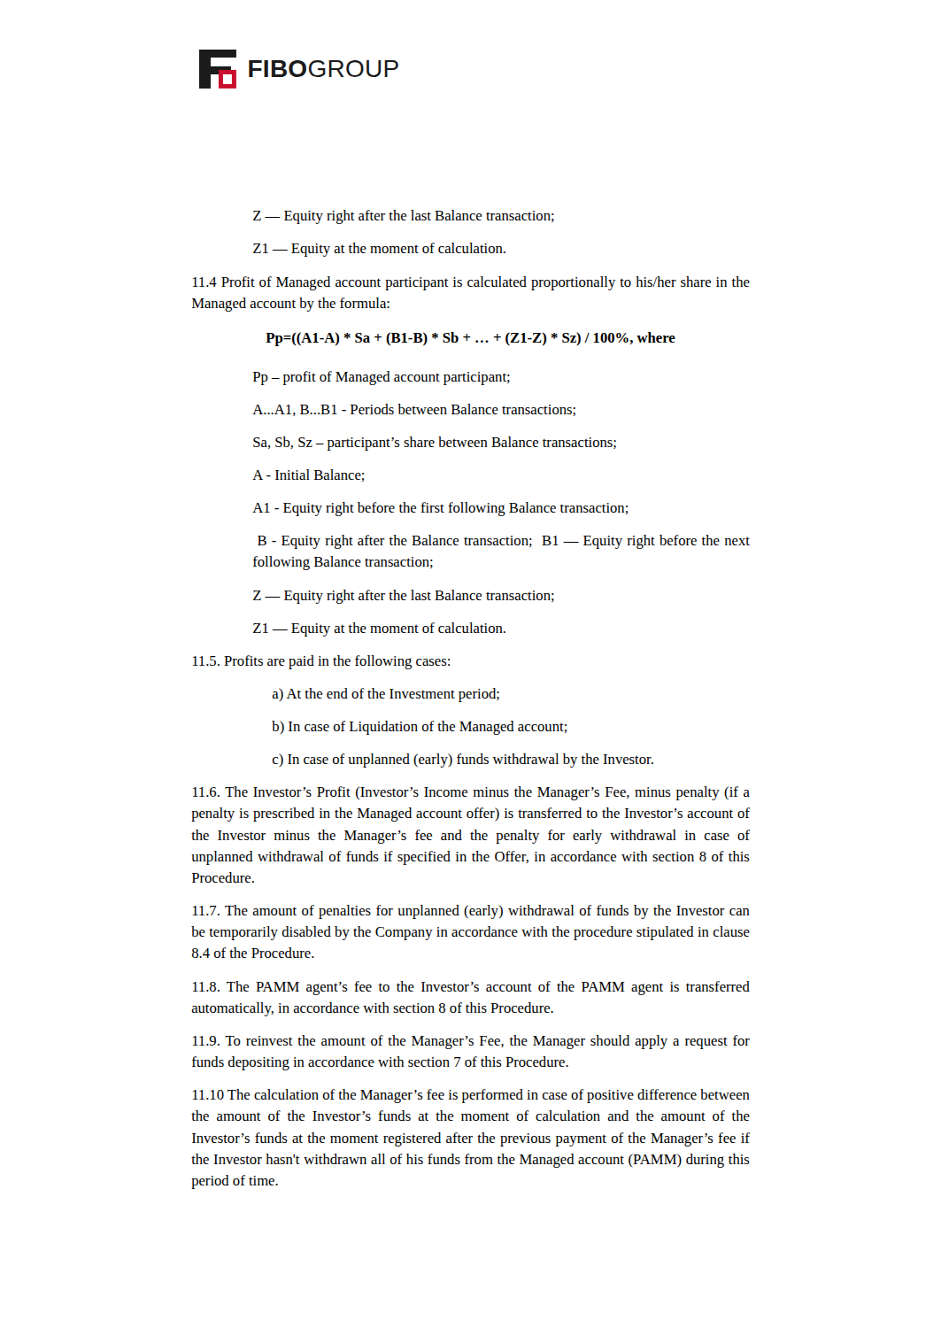FIBO GROUP
Z — Equity right after the last Balance transaction;
Z1 — Equity at the moment of calculation.
11.4 Profit of Managed account participant is calculated proportionally to his/her share in the Managed account by the formula:
Pp=((A1-A) * Sa + (B1-B) * Sb + … + (Z1-Z) * Sz) / 100%, where
Pp – profit of Managed account participant;
A...A1, B...B1 - Periods between Balance transactions;
Sa, Sb, Sz – participant’s share between Balance transactions;
A - Initial Balance;
A1 - Equity right before the first following Balance transaction;
B - Equity right after the Balance transaction; B1 — Equity right before the next following Balance transaction;
Z — Equity right after the last Balance transaction;
Z1 — Equity at the moment of calculation.
11.5. Profits are paid in the following cases:
a) At the end of the Investment period;
b) In case of Liquidation of the Managed account;
c) In case of unplanned (early) funds withdrawal by the Investor.
11.6. The Investor’s Profit (Investor’s Income minus the Manager’s Fee, minus penalty (if a penalty is prescribed in the Managed account offer) is transferred to the Investor’s account of the Investor minus the Manager’s fee and the penalty for early withdrawal in case of unplanned withdrawal of funds if specified in the Offer, in accordance with section 8 of this Procedure.
11.7. The amount of penalties for unplanned (early) withdrawal of funds by the Investor can be temporarily disabled by the Company in accordance with the procedure stipulated in clause 8.4 of the Procedure.
11.8. The PAMM agent’s fee to the Investor’s account of the PAMM agent is transferred automatically, in accordance with section 8 of this Procedure.
11.9. To reinvest the amount of the Manager’s Fee, the Manager should apply a request for funds depositing in accordance with section 7 of this Procedure.
11.10 The calculation of the Manager’s fee is performed in case of positive difference between the amount of the Investor’s funds at the moment of calculation and the amount of the Investor’s funds at the moment registered after the previous payment of the Manager’s fee if the Investor hasn't withdrawn all of his funds from the Managed account (PAMM) during this period of time.